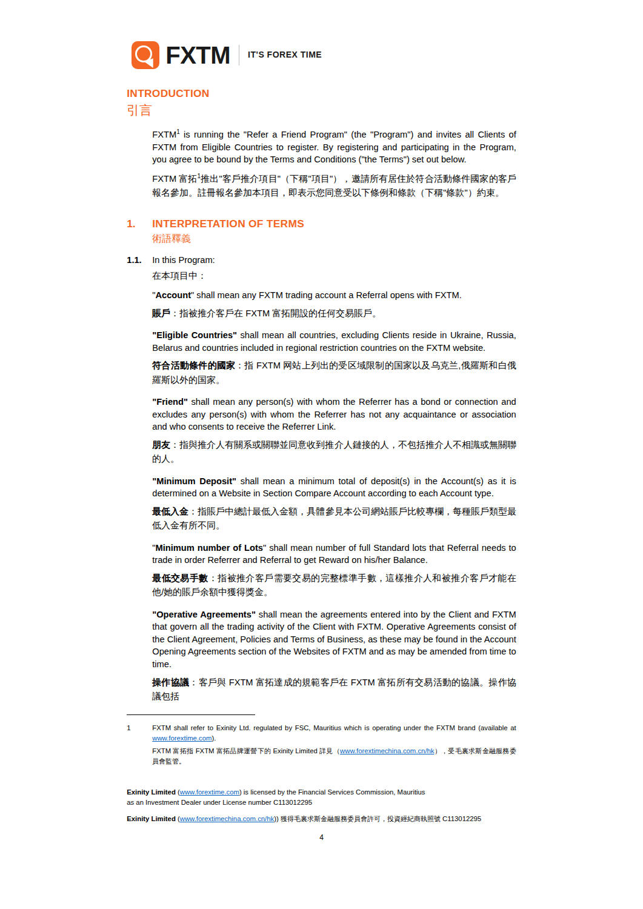FXTM
IT'S FOREX TIME
INTRODUCTION
引言
FXTM1 is running the "Refer a Friend Program" (the "Program") and invites all Clients of FXTM from Eligible Countries to register. By registering and participating in the Program, you agree to be bound by the Terms and Conditions ("the Terms") set out below.
FXTM 富拓1推出"客戶推介項目"（下稱"項目"），邀請所有居住於符合活動條件國家的客戶報名參加。註冊報名參加本項目，即表示您同意受以下條例和條款（下稱"條款"）約束。
1. INTERPRETATION OF TERMS
術語釋義
1.1.
In this Program:
在本項目中：
"Account" shall mean any FXTM trading account a Referral opens with FXTM.
賬戶：指被推介客戶在 FXTM 富拓開設的任何交易賬戶。
"Eligible Countries" shall mean all countries, excluding Clients reside in Ukraine, Russia, Belarus and countries included in regional restriction countries on the FXTM website.
符合活動條件的國家：指 FXTM 网站上列出的受区域限制的国家以及乌克兰,俄羅斯和白俄羅斯以外的国家。
"Friend" shall mean any person(s) with whom the Referrer has a bond or connection and excludes any person(s) with whom the Referrer has not any acquaintance or association and who consents to receive the Referrer Link.
朋友：指與推介人有關系或關聯並同意收到推介人鏈接的人，不包括推介人不相識或無關聯的人。
"Minimum Deposit" shall mean a minimum total of deposit(s) in the Account(s) as it is determined on a Website in Section Compare Account according to each Account type.
最低入金：指賬戶中總計最低入金額，具體參見本公司網站賬戶比較專欄，每種賬戶類型最低入金有所不同。
"Minimum number of Lots" shall mean number of full Standard lots that Referral needs to trade in order Referrer and Referral to get Reward on his/her Balance.
最低交易手數：指被推介客戶需要交易的完整標準手數，這樣推介人和被推介客戶才能在他/她的賬戶余額中獲得獎金。
"Operative Agreements" shall mean the agreements entered into by the Client and FXTM that govern all the trading activity of the Client with FXTM. Operative Agreements consist of the Client Agreement, Policies and Terms of Business, as these may be found in the Account Opening Agreements section of the Websites of FXTM and as may be amended from time to time.
操作協議：客戶與 FXTM 富拓達成的規範客戶在 FXTM 富拓所有交易活動的協議。操作協議包括
1
FXTM shall refer to Exinity Ltd. regulated by FSC, Mauritius which is operating under the FXTM brand (available at www.forextime.com).
FXTM 富拓指 FXTM 富拓品牌運營下的 Exinity Limited 詳見（www.forextimechina.com.cn/hk），受毛裏求斯金融服務委員會監管。
Exinity Limited (www.forextime.com) is licensed by the Financial Services Commission, Mauritius
as an Investment Dealer under License number C113012295
Exinity Limited (www.forextimechina.com.cn/hk)) 獲得毛裏求斯金融服務委員會許可，投資經紀商執照號 C113012295
4